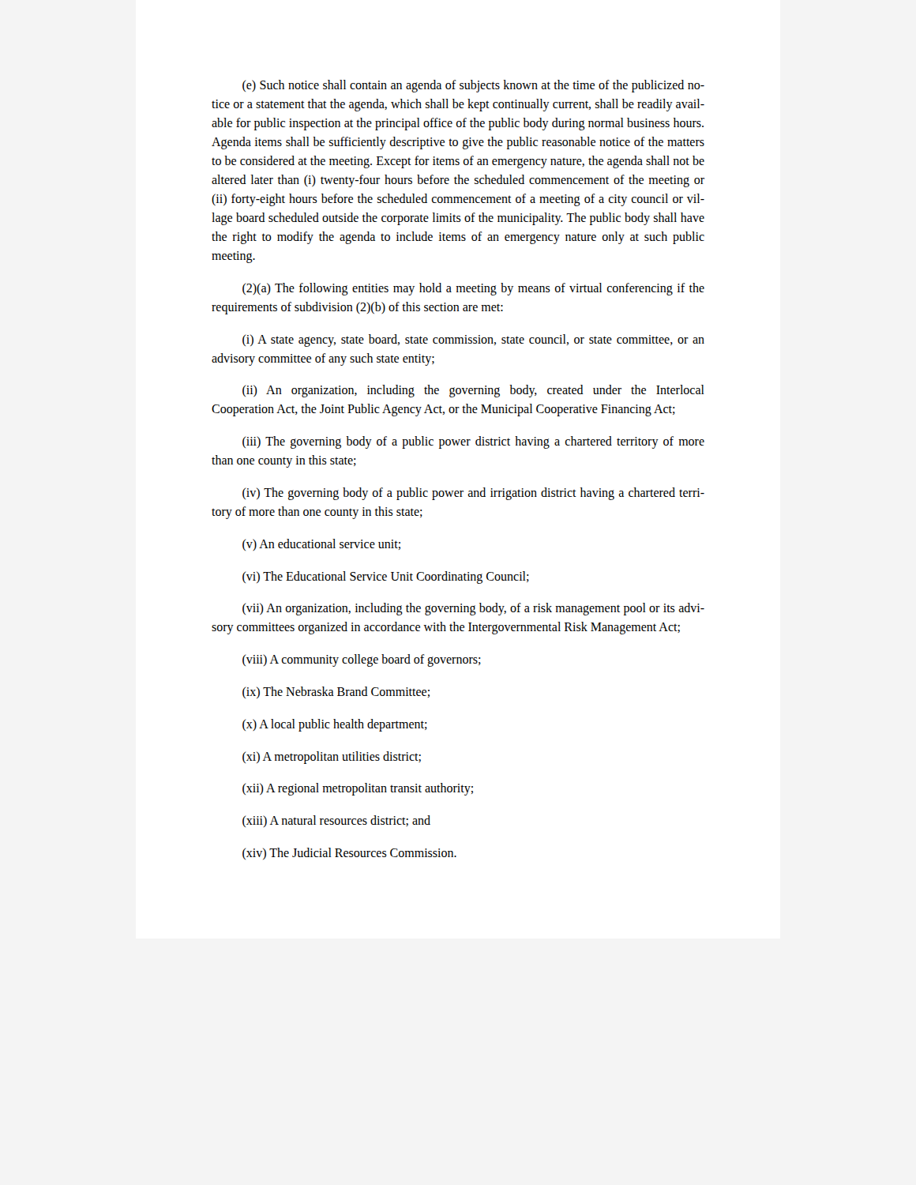(e) Such notice shall contain an agenda of subjects known at the time of the publicized notice or a statement that the agenda, which shall be kept continually current, shall be readily available for public inspection at the principal office of the public body during normal business hours. Agenda items shall be sufficiently descriptive to give the public reasonable notice of the matters to be considered at the meeting. Except for items of an emergency nature, the agenda shall not be altered later than (i) twenty-four hours before the scheduled commencement of the meeting or (ii) forty-eight hours before the scheduled commencement of a meeting of a city council or village board scheduled outside the corporate limits of the municipality. The public body shall have the right to modify the agenda to include items of an emergency nature only at such public meeting.
(2)(a) The following entities may hold a meeting by means of virtual conferencing if the requirements of subdivision (2)(b) of this section are met:
(i) A state agency, state board, state commission, state council, or state committee, or an advisory committee of any such state entity;
(ii) An organization, including the governing body, created under the Interlocal Cooperation Act, the Joint Public Agency Act, or the Municipal Cooperative Financing Act;
(iii) The governing body of a public power district having a chartered territory of more than one county in this state;
(iv) The governing body of a public power and irrigation district having a chartered territory of more than one county in this state;
(v) An educational service unit;
(vi) The Educational Service Unit Coordinating Council;
(vii) An organization, including the governing body, of a risk management pool or its advisory committees organized in accordance with the Intergovernmental Risk Management Act;
(viii) A community college board of governors;
(ix) The Nebraska Brand Committee;
(x) A local public health department;
(xi) A metropolitan utilities district;
(xii) A regional metropolitan transit authority;
(xiii) A natural resources district; and
(xiv) The Judicial Resources Commission.